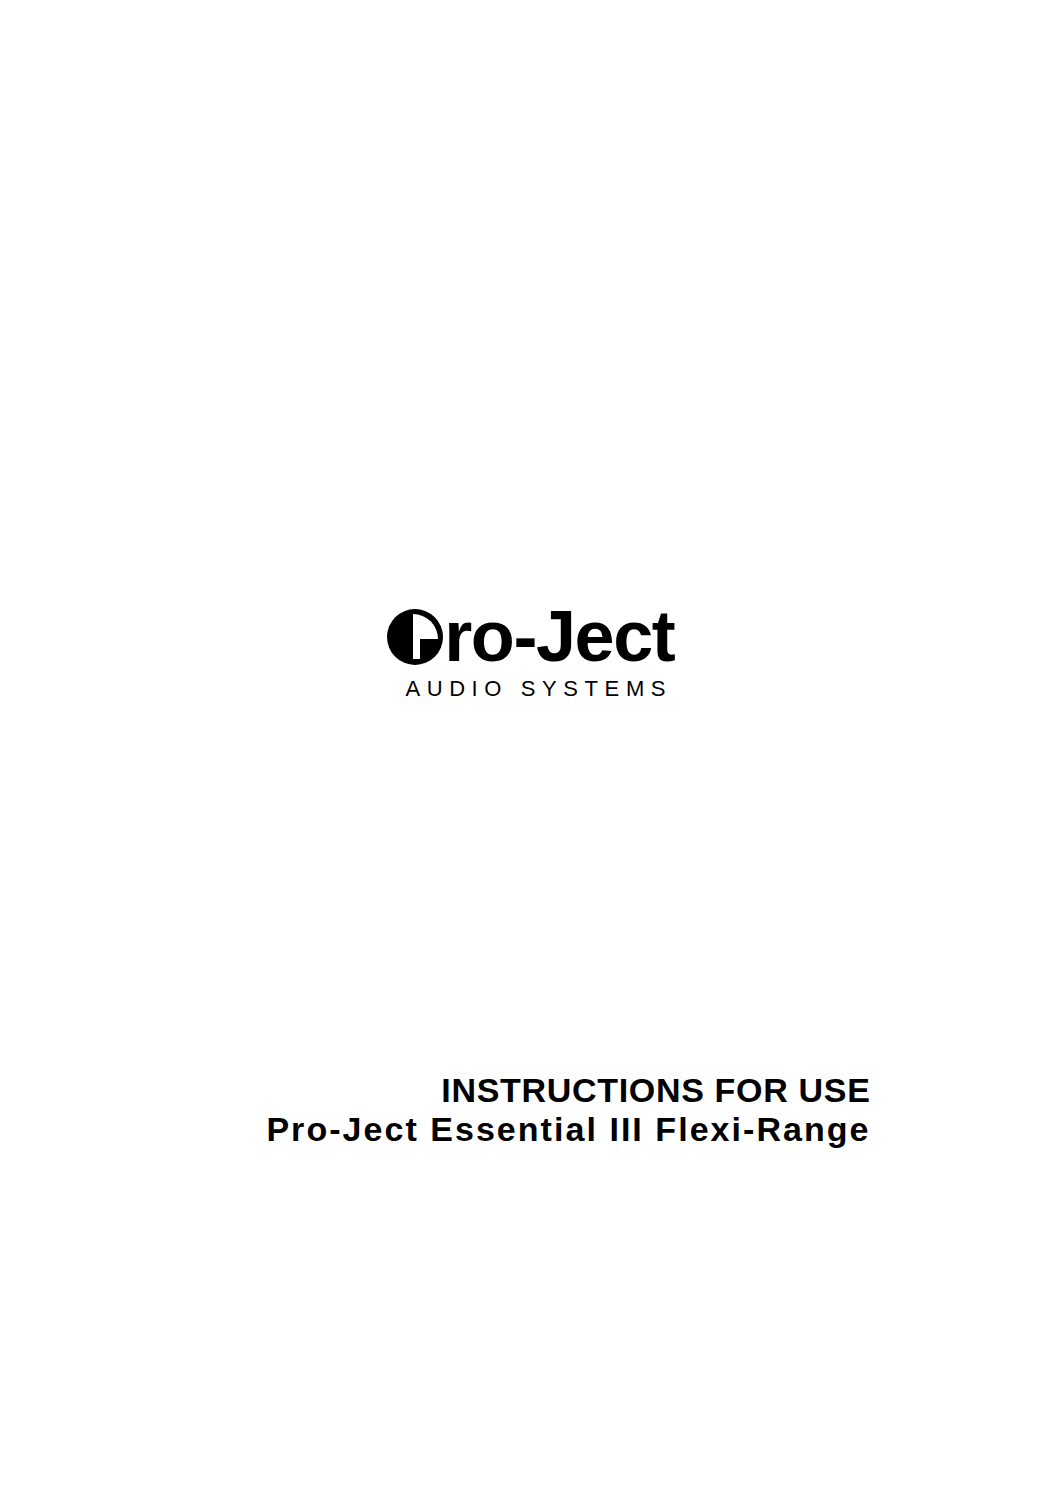ro-Ject AUDIO SYSTEMS
INSTRUCTIONS FOR USE
Pro-Ject Essential III Flexi-Range